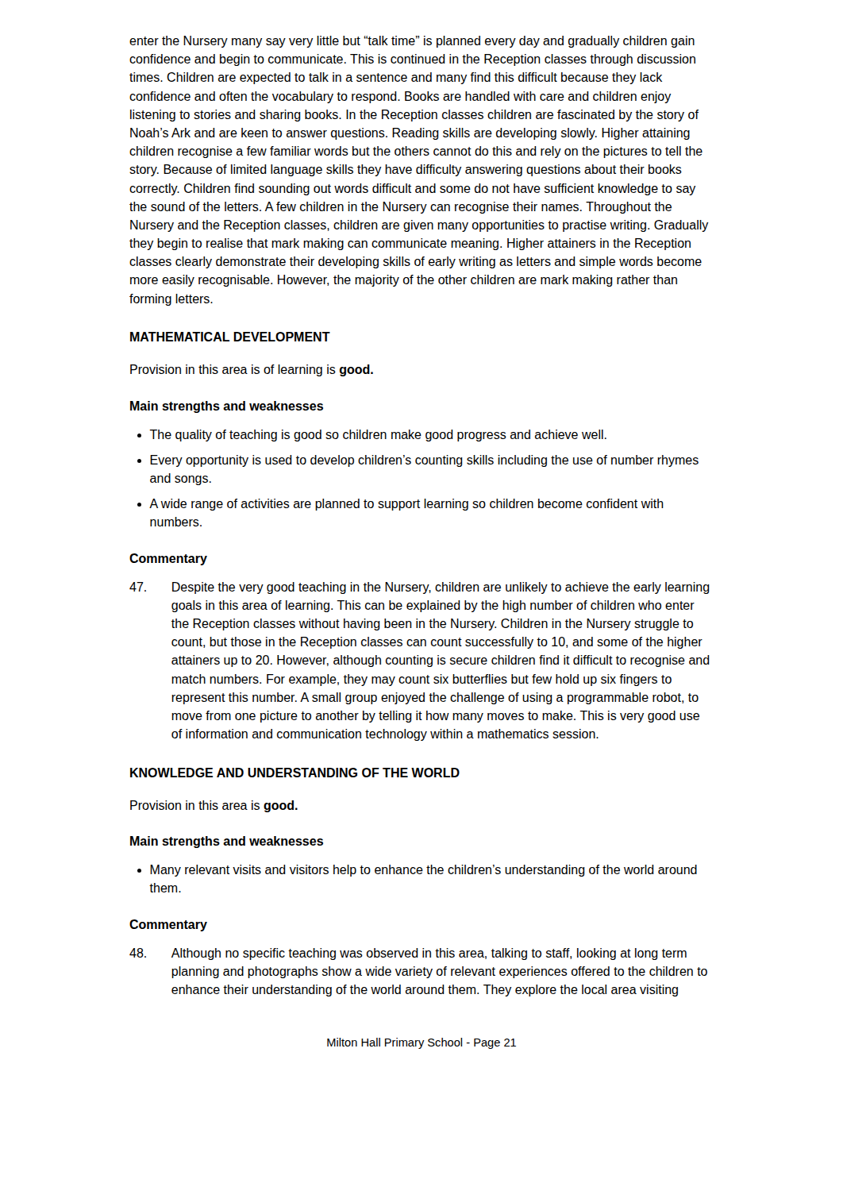enter the Nursery many say very little but “talk time” is planned every day and gradually children gain confidence and begin to communicate. This is continued in the Reception classes through discussion times. Children are expected to talk in a sentence and many find this difficult because they lack confidence and often the vocabulary to respond. Books are handled with care and children enjoy listening to stories and sharing books. In the Reception classes children are fascinated by the story of Noah’s Ark and are keen to answer questions. Reading skills are developing slowly. Higher attaining children recognise a few familiar words but the others cannot do this and rely on the pictures to tell the story. Because of limited language skills they have difficulty answering questions about their books correctly. Children find sounding out words difficult and some do not have sufficient knowledge to say the sound of the letters. A few children in the Nursery can recognise their names. Throughout the Nursery and the Reception classes, children are given many opportunities to practise writing. Gradually they begin to realise that mark making can communicate meaning. Higher attainers in the Reception classes clearly demonstrate their developing skills of early writing as letters and simple words become more easily recognisable. However, the majority of the other children are mark making rather than forming letters.
Mathematical Development
Provision in this area is of learning is good.
Main strengths and weaknesses
The quality of teaching is good so children make good progress and achieve well.
Every opportunity is used to develop children’s counting skills including the use of number rhymes and songs.
A wide range of activities are planned to support learning so children become confident with numbers.
Commentary
47.
Despite the very good teaching in the Nursery, children are unlikely to achieve the early learning goals in this area of learning. This can be explained by the high number of children who enter the Reception classes without having been in the Nursery. Children in the Nursery struggle to count, but those in the Reception classes can count successfully to 10, and some of the higher attainers up to 20. However, although counting is secure children find it difficult to recognise and match numbers. For example, they may count six butterflies but few hold up six fingers to represent this number. A small group enjoyed the challenge of using a programmable robot, to move from one picture to another by telling it how many moves to make. This is very good use of information and communication technology within a mathematics session.
Knowledge and Understanding of the World
Provision in this area is good.
Main strengths and weaknesses
Many relevant visits and visitors help to enhance the children’s understanding of the world around them.
Commentary
48.
Although no specific teaching was observed in this area, talking to staff, looking at long term planning and photographs show a wide variety of relevant experiences offered to the children to enhance their understanding of the world around them. They explore the local area visiting
Milton Hall Primary School - Page 21